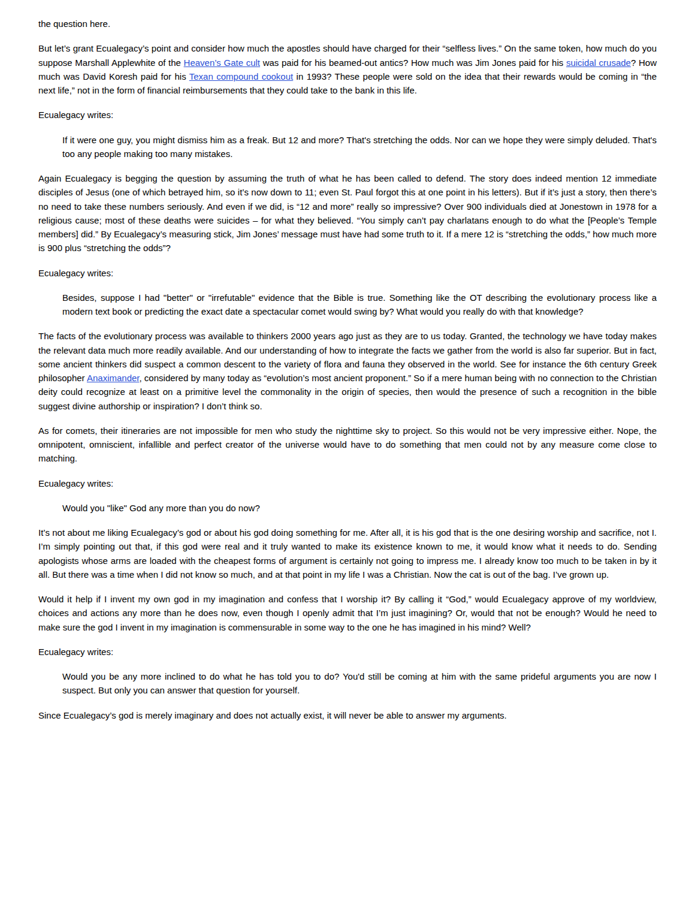the question here.
But let’s grant Ecualegacy’s point and consider how much the apostles should have charged for their “selfless lives.” On the same token, how much do you suppose Marshall Applewhite of the Heaven’s Gate cult was paid for his beamed-out antics? How much was Jim Jones paid for his suicidal crusade? How much was David Koresh paid for his Texan compound cookout in 1993? These people were sold on the idea that their rewards would be coming in “the next life,” not in the form of financial reimbursements that they could take to the bank in this life.
Ecualegacy writes:
If it were one guy, you might dismiss him as a freak. But 12 and more? That's stretching the odds. Nor can we hope they were simply deluded. That's too any people making too many mistakes.
Again Ecualegacy is begging the question by assuming the truth of what he has been called to defend. The story does indeed mention 12 immediate disciples of Jesus (one of which betrayed him, so it’s now down to 11; even St. Paul forgot this at one point in his letters). But if it’s just a story, then there’s no need to take these numbers seriously. And even if we did, is “12 and more” really so impressive? Over 900 individuals died at Jonestown in 1978 for a religious cause; most of these deaths were suicides – for what they believed. “You simply can’t pay charlatans enough to do what the [People’s Temple members] did.” By Ecualegacy’s measuring stick, Jim Jones’ message must have had some truth to it. If a mere 12 is “stretching the odds,” how much more is 900 plus “stretching the odds”?
Ecualegacy writes:
Besides, suppose I had "better" or "irrefutable" evidence that the Bible is true. Something like the OT describing the evolutionary process like a modern text book or predicting the exact date a spectacular comet would swing by? What would you really do with that knowledge?
The facts of the evolutionary process was available to thinkers 2000 years ago just as they are to us today. Granted, the technology we have today makes the relevant data much more readily available. And our understanding of how to integrate the facts we gather from the world is also far superior. But in fact, some ancient thinkers did suspect a common descent to the variety of flora and fauna they observed in the world. See for instance the 6th century Greek philosopher Anaximander, considered by many today as “evolution’s most ancient proponent.” So if a mere human being with no connection to the Christian deity could recognize at least on a primitive level the commonality in the origin of species, then would the presence of such a recognition in the bible suggest divine authorship or inspiration? I don’t think so.
As for comets, their itineraries are not impossible for men who study the nighttime sky to project. So this would not be very impressive either. Nope, the omnipotent, omniscient, infallible and perfect creator of the universe would have to do something that men could not by any measure come close to matching.
Ecualegacy writes:
Would you "like" God any more than you do now?
It’s not about me liking Ecualegacy’s god or about his god doing something for me. After all, it is his god that is the one desiring worship and sacrifice, not I. I’m simply pointing out that, if this god were real and it truly wanted to make its existence known to me, it would know what it needs to do. Sending apologists whose arms are loaded with the cheapest forms of argument is certainly not going to impress me. I already know too much to be taken in by it all. But there was a time when I did not know so much, and at that point in my life I was a Christian. Now the cat is out of the bag. I’ve grown up.
Would it help if I invent my own god in my imagination and confess that I worship it? By calling it “God,” would Ecualegacy approve of my worldview, choices and actions any more than he does now, even though I openly admit that I’m just imagining? Or, would that not be enough? Would he need to make sure the god I invent in my imagination is commensurable in some way to the one he has imagined in his mind? Well?
Ecualegacy writes:
Would you be any more inclined to do what he has told you to do? You'd still be coming at him with the same prideful arguments you are now I suspect. But only you can answer that question for yourself.
Since Ecualegacy’s god is merely imaginary and does not actually exist, it will never be able to answer my arguments.